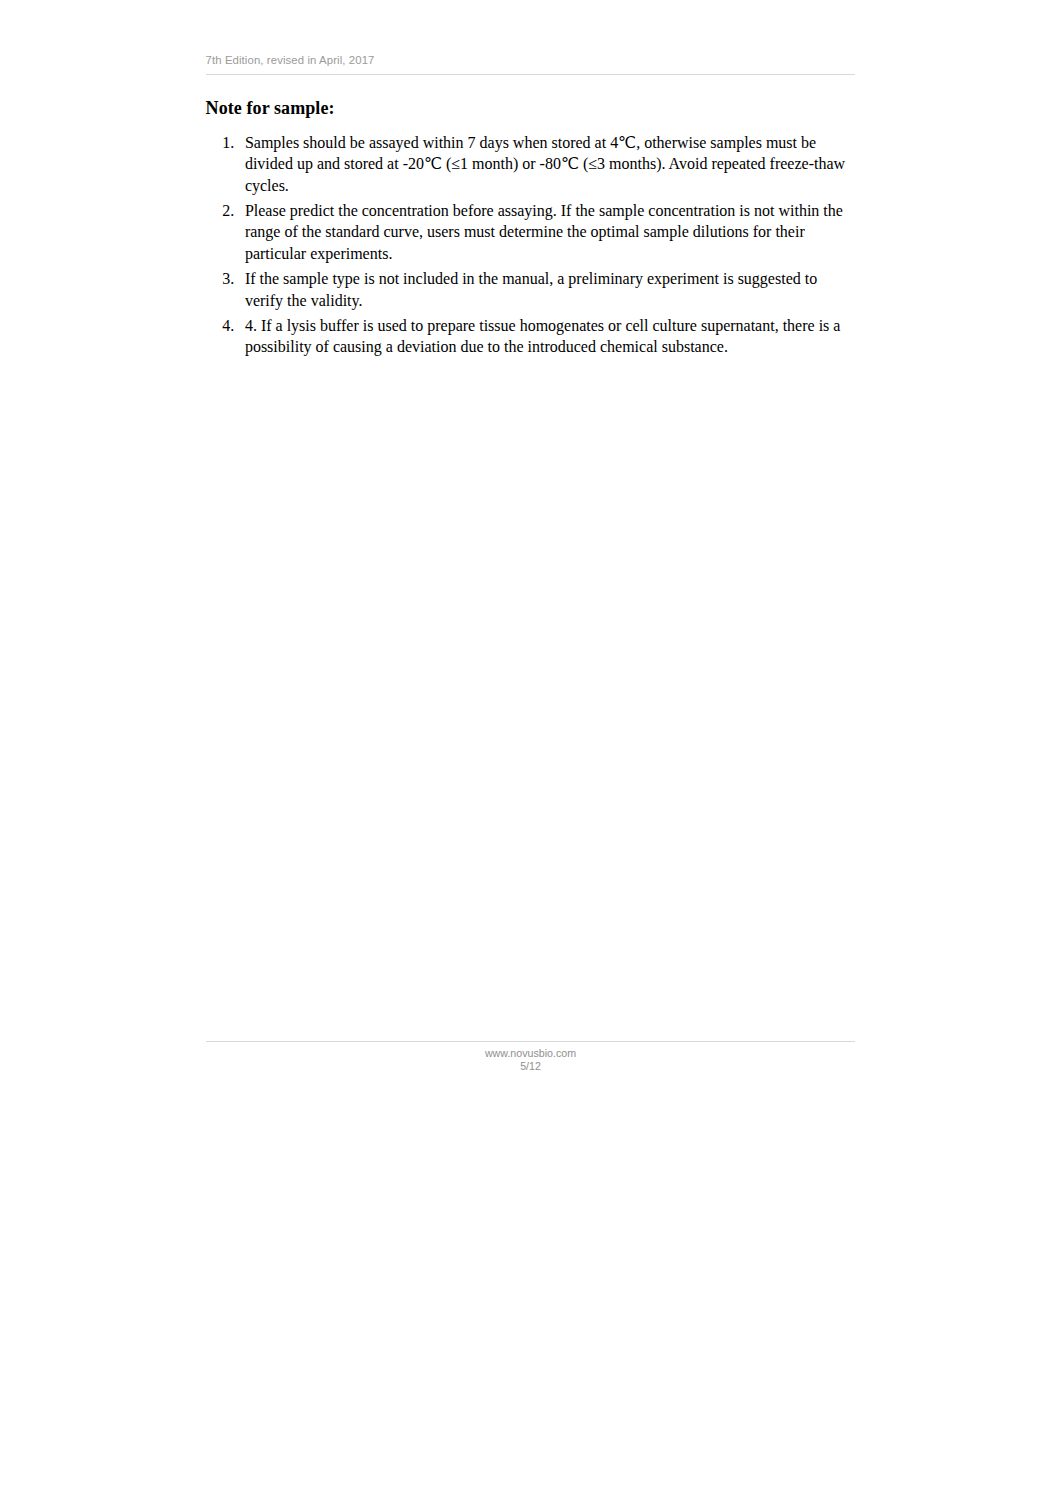7th Edition, revised in April, 2017
Note for sample:
Samples should be assayed within 7 days when stored at 4℃, otherwise samples must be divided up and stored at -20℃ (≤1 month) or -80℃ (≤3 months). Avoid repeated freeze-thaw cycles.
Please predict the concentration before assaying. If the sample concentration is not within the range of the standard curve, users must determine the optimal sample dilutions for their particular experiments.
If the sample type is not included in the manual, a preliminary experiment is suggested to verify the validity.
4. If a lysis buffer is used to prepare tissue homogenates or cell culture supernatant, there is a possibility of causing a deviation due to the introduced chemical substance.
www.novusbio.com
5/12